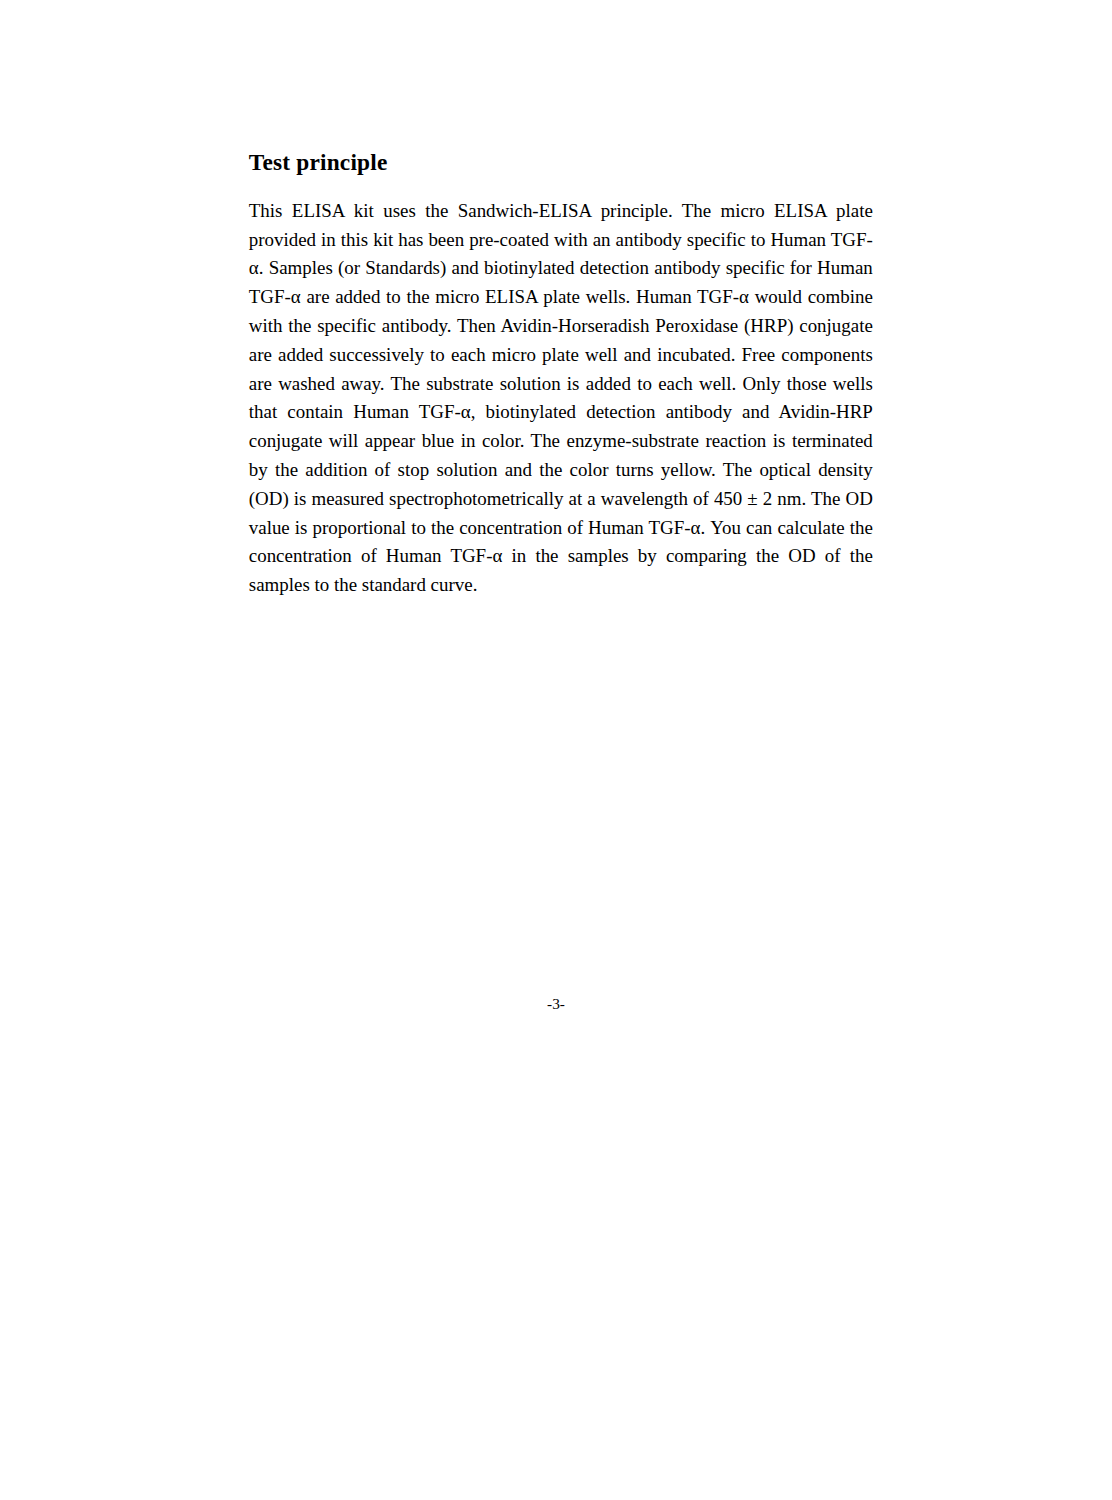Test principle
This ELISA kit uses the Sandwich-ELISA principle. The micro ELISA plate provided in this kit has been pre-coated with an antibody specific to Human TGF-α. Samples (or Standards) and biotinylated detection antibody specific for Human TGF-α are added to the micro ELISA plate wells. Human TGF-α would combine with the specific antibody. Then Avidin-Horseradish Peroxidase (HRP) conjugate are added successively to each micro plate well and incubated. Free components are washed away. The substrate solution is added to each well. Only those wells that contain Human TGF-α, biotinylated detection antibody and Avidin-HRP conjugate will appear blue in color. The enzyme-substrate reaction is terminated by the addition of stop solution and the color turns yellow. The optical density (OD) is measured spectrophotometrically at a wavelength of 450 ± 2 nm. The OD value is proportional to the concentration of Human TGF-α. You can calculate the concentration of Human TGF-α in the samples by comparing the OD of the samples to the standard curve.
-3-